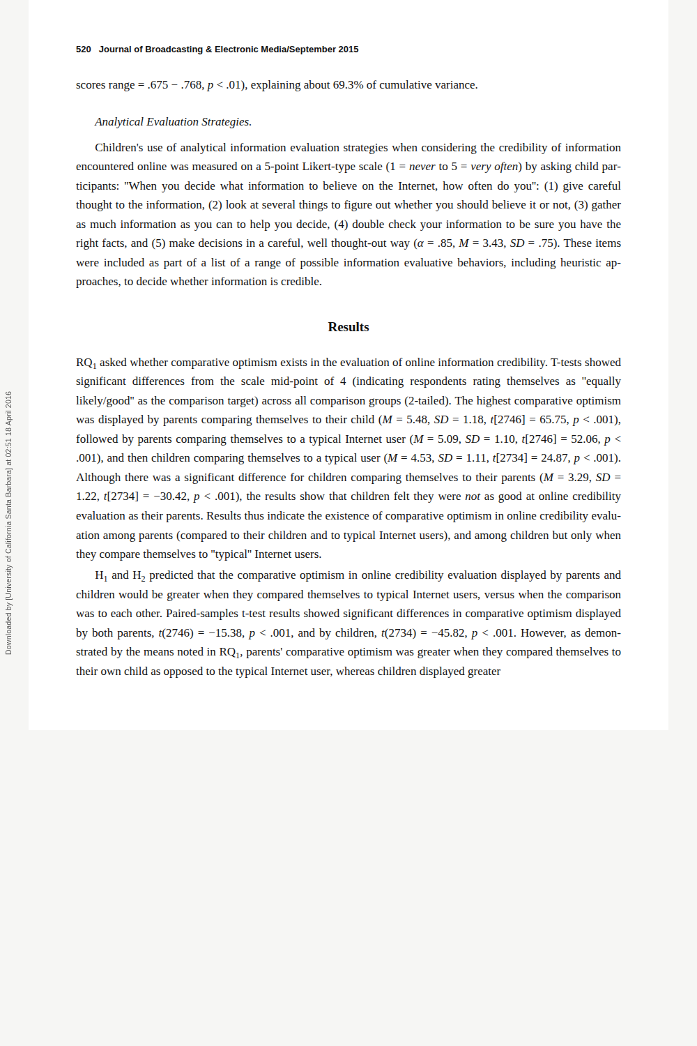Downloaded by [University of California Santa Barbara] at 02:51 18 April 2016
520 Journal of Broadcasting & Electronic Media/September 2015
scores range = .675 − .768, p < .01), explaining about 69.3% of cumulative variance.
Analytical Evaluation Strategies.
Children's use of analytical information evaluation strategies when considering the credibility of information encountered online was measured on a 5-point Likert-type scale (1 = never to 5 = very often) by asking child participants: ''When you decide what information to believe on the Internet, how often do you'': (1) give careful thought to the information, (2) look at several things to figure out whether you should believe it or not, (3) gather as much information as you can to help you decide, (4) double check your information to be sure you have the right facts, and (5) make decisions in a careful, well thought-out way (α = .85, M = 3.43, SD = .75). These items were included as part of a list of a range of possible information evaluative behaviors, including heuristic approaches, to decide whether information is credible.
Results
RQ1 asked whether comparative optimism exists in the evaluation of online information credibility. T-tests showed significant differences from the scale mid-point of 4 (indicating respondents rating themselves as ''equally likely/good'' as the comparison target) across all comparison groups (2-tailed). The highest comparative optimism was displayed by parents comparing themselves to their child (M = 5.48, SD = 1.18, t[2746] = 65.75, p < .001), followed by parents comparing themselves to a typical Internet user (M = 5.09, SD = 1.10, t[2746] = 52.06, p < .001), and then children comparing themselves to a typical user (M = 4.53, SD = 1.11, t[2734] = 24.87, p < .001). Although there was a significant difference for children comparing themselves to their parents (M = 3.29, SD = 1.22, t[2734] = −30.42, p < .001), the results show that children felt they were not as good at online credibility evaluation as their parents. Results thus indicate the existence of comparative optimism in online credibility evaluation among parents (compared to their children and to typical Internet users), and among children but only when they compare themselves to ''typical'' Internet users.
H1 and H2 predicted that the comparative optimism in online credibility evaluation displayed by parents and children would be greater when they compared themselves to typical Internet users, versus when the comparison was to each other. Paired-samples t-test results showed significant differences in comparative optimism displayed by both parents, t(2746) = −15.38, p < .001, and by children, t(2734) = −45.82, p < .001. However, as demonstrated by the means noted in RQ1, parents' comparative optimism was greater when they compared themselves to their own child as opposed to the typical Internet user, whereas children displayed greater